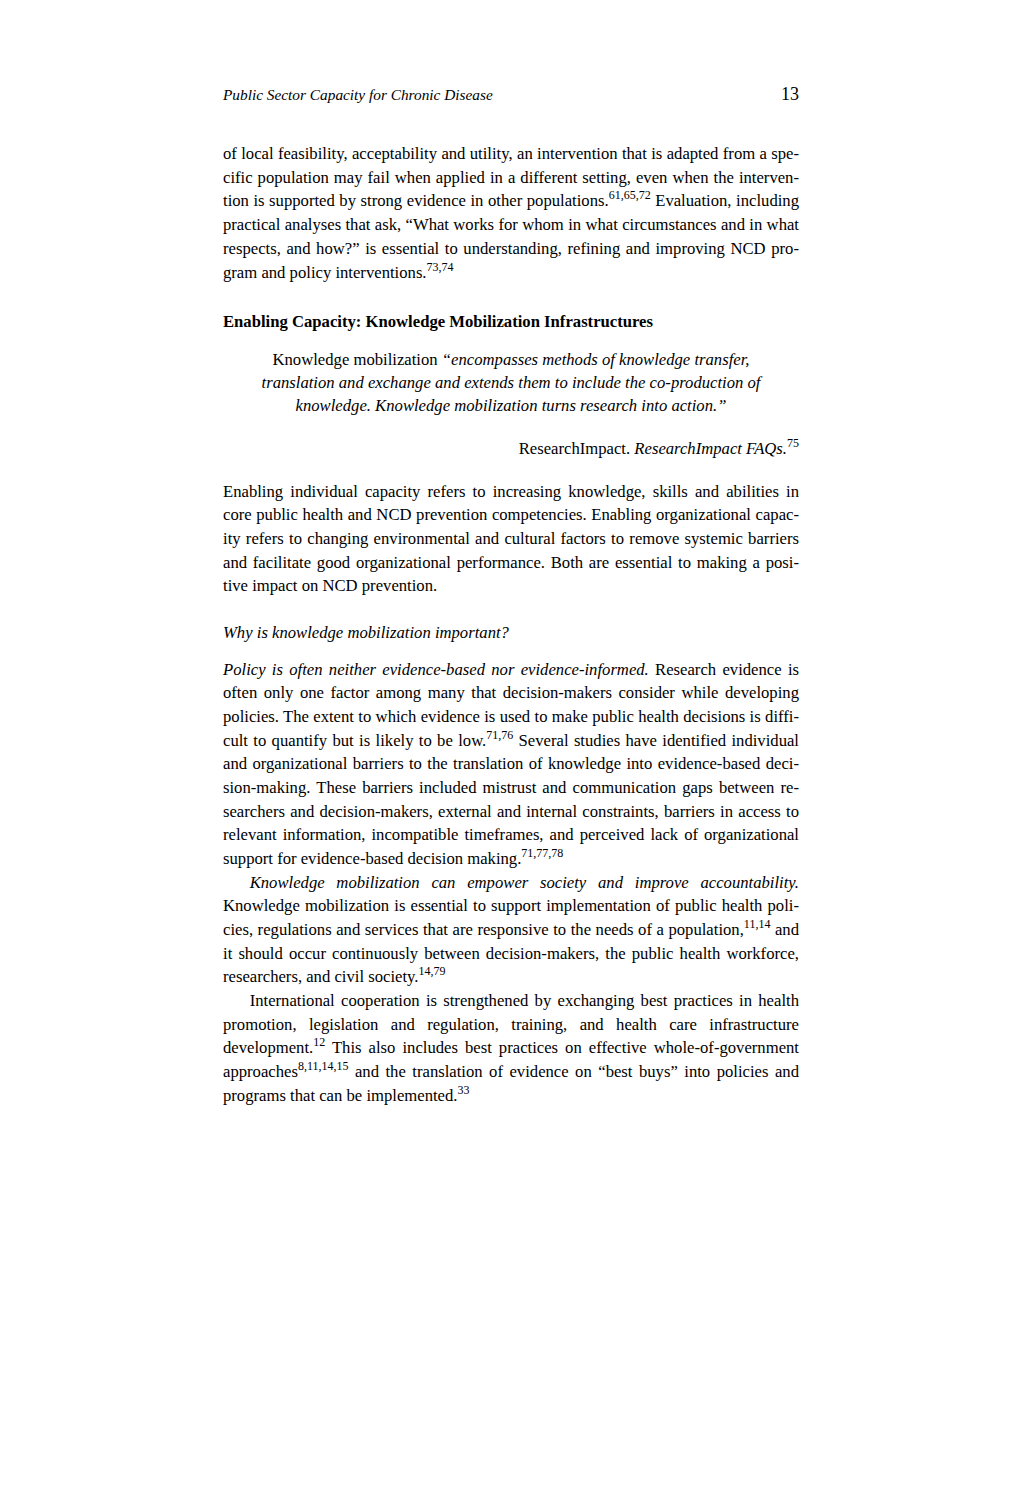Public Sector Capacity for Chronic Disease 13
of local feasibility, acceptability and utility, an intervention that is adapted from a specific population may fail when applied in a different setting, even when the intervention is supported by strong evidence in other populations.61,65,72 Evaluation, including practical analyses that ask, “What works for whom in what circumstances and in what respects, and how?” is essential to understanding, refining and improving NCD program and policy interventions.73,74
Enabling Capacity: Knowledge Mobilization Infrastructures
Knowledge mobilization “encompasses methods of knowledge transfer, translation and exchange and extends them to include the co-production of knowledge. Knowledge mobilization turns research into action.”
ResearchImpact. ResearchImpact FAQs.75
Enabling individual capacity refers to increasing knowledge, skills and abilities in core public health and NCD prevention competencies. Enabling organizational capacity refers to changing environmental and cultural factors to remove systemic barriers and facilitate good organizational performance. Both are essential to making a positive impact on NCD prevention.
Why is knowledge mobilization important?
Policy is often neither evidence-based nor evidence-informed. Research evidence is often only one factor among many that decision-makers consider while developing policies. The extent to which evidence is used to make public health decisions is difficult to quantify but is likely to be low.71,76 Several studies have identified individual and organizational barriers to the translation of knowledge into evidence-based decision-making. These barriers included mistrust and communication gaps between researchers and decision-makers, external and internal constraints, barriers in access to relevant information, incompatible timeframes, and perceived lack of organizational support for evidence-based decision making.71,77,78
Knowledge mobilization can empower society and improve accountability. Knowledge mobilization is essential to support implementation of public health policies, regulations and services that are responsive to the needs of a population,11,14 and it should occur continuously between decision-makers, the public health workforce, researchers, and civil society.14,79
International cooperation is strengthened by exchanging best practices in health promotion, legislation and regulation, training, and health care infrastructure development.12 This also includes best practices on effective whole-of-government approaches8,11,14,15 and the translation of evidence on “best buys” into policies and programs that can be implemented.33